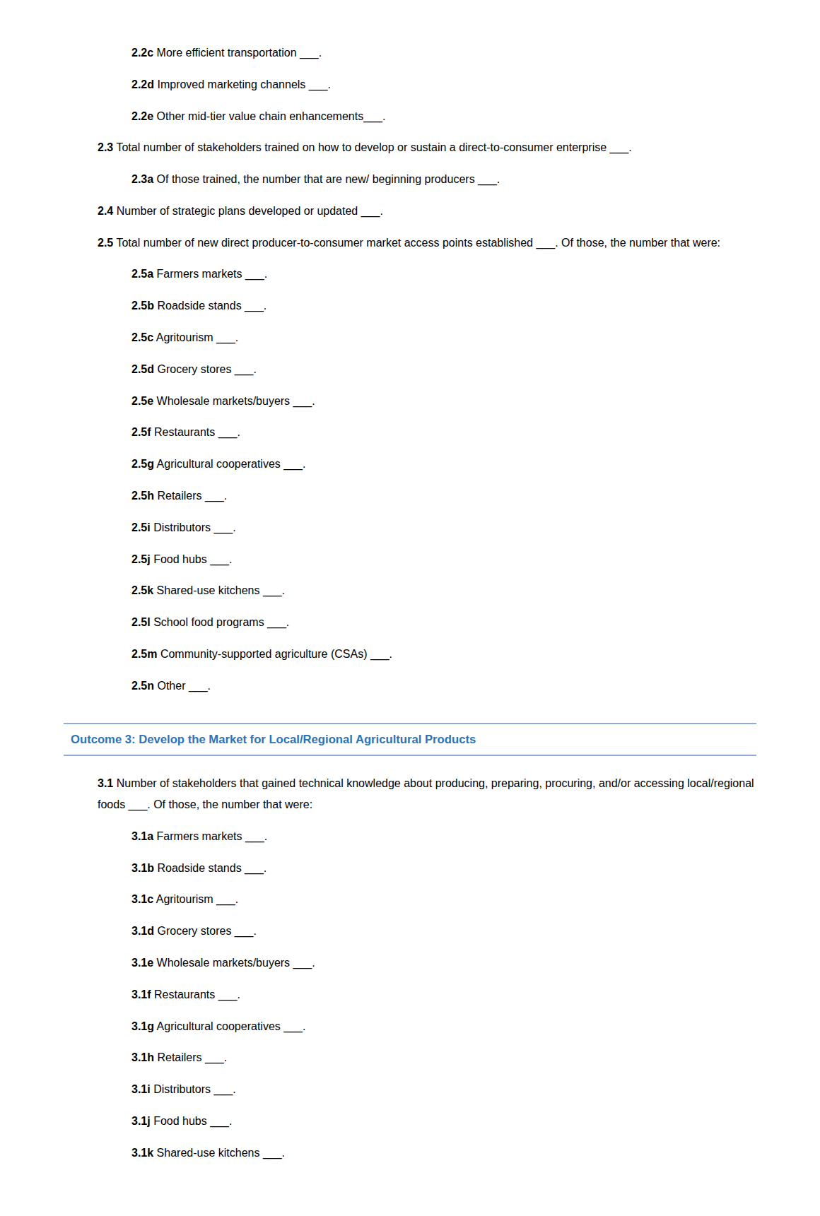2.2c More efficient transportation ___.
2.2d Improved marketing channels ___.
2.2e Other mid-tier value chain enhancements___.
2.3 Total number of stakeholders trained on how to develop or sustain a direct-to-consumer enterprise ___.
2.3a Of those trained, the number that are new/ beginning producers ___.
2.4 Number of strategic plans developed or updated ___.
2.5 Total number of new direct producer-to-consumer market access points established ___. Of those, the number that were:
2.5a Farmers markets ___.
2.5b Roadside stands ___.
2.5c Agritourism ___.
2.5d Grocery stores ___.
2.5e Wholesale markets/buyers ___.
2.5f Restaurants ___.
2.5g Agricultural cooperatives ___.
2.5h Retailers ___.
2.5i Distributors ___.
2.5j Food hubs ___.
2.5k Shared-use kitchens ___.
2.5l School food programs ___.
2.5m Community-supported agriculture (CSAs) ___.
2.5n Other ___.
Outcome 3: Develop the Market for Local/Regional Agricultural Products
3.1 Number of stakeholders that gained technical knowledge about producing, preparing, procuring, and/or accessing local/regional foods ___. Of those, the number that were:
3.1a Farmers markets ___.
3.1b Roadside stands ___.
3.1c Agritourism ___.
3.1d Grocery stores ___.
3.1e Wholesale markets/buyers ___.
3.1f Restaurants ___.
3.1g Agricultural cooperatives ___.
3.1h Retailers ___.
3.1i Distributors ___.
3.1j Food hubs ___.
3.1k Shared-use kitchens ___.